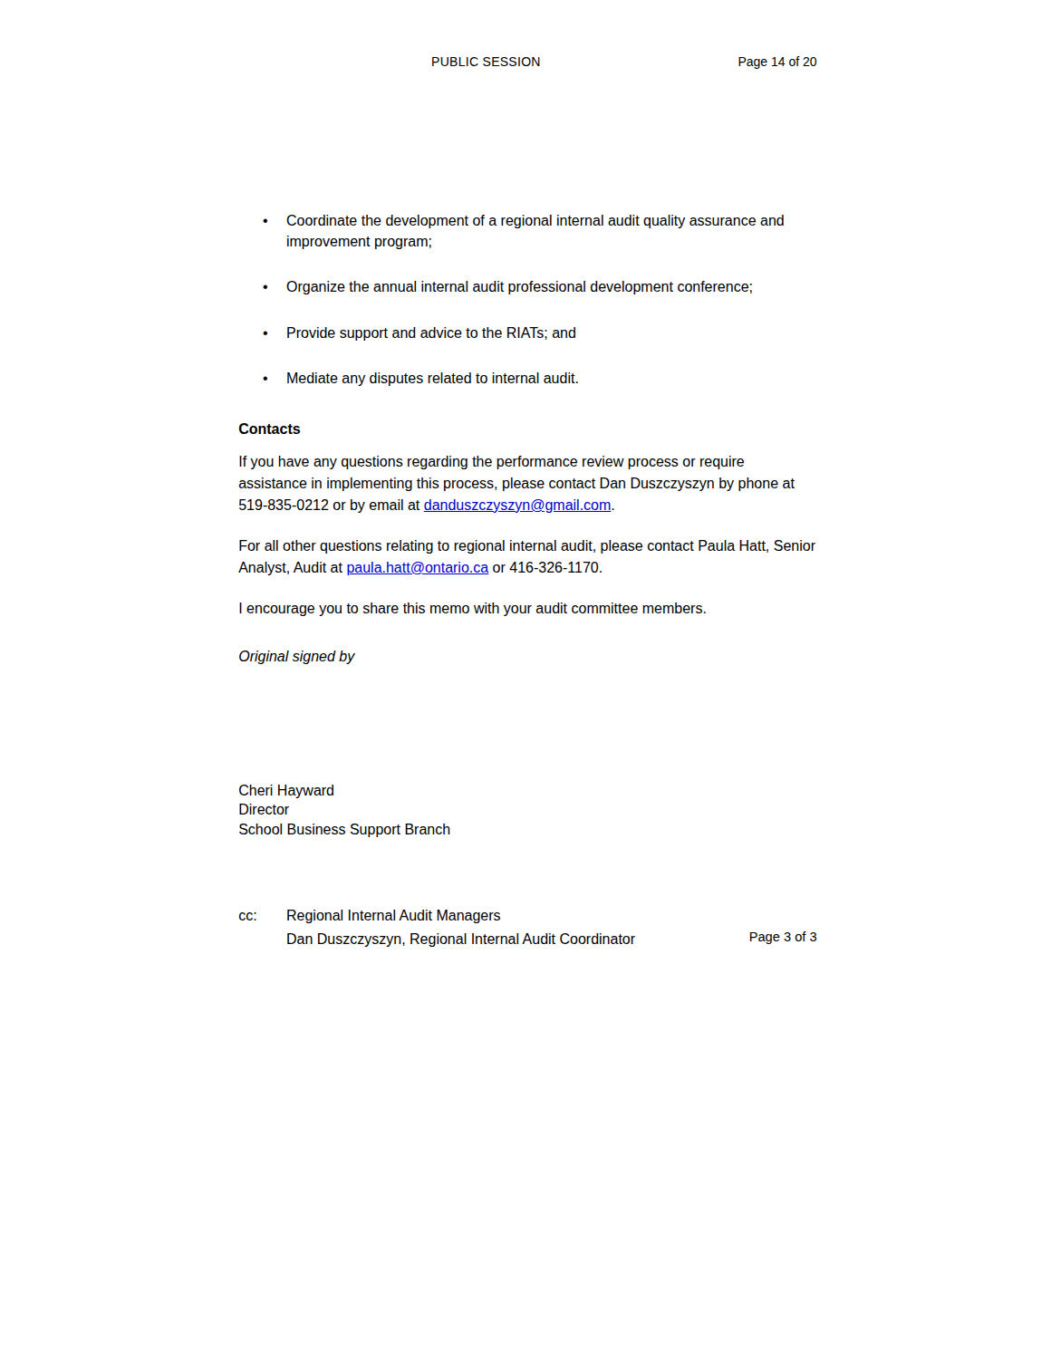PUBLIC SESSION
Page 14 of 20
Coordinate the development of a regional internal audit quality assurance and improvement program;
Organize the annual internal audit professional development conference;
Provide support and advice to the RIATs; and
Mediate any disputes related to internal audit.
Contacts
If you have any questions regarding the performance review process or require assistance in implementing this process, please contact Dan Duszczyszyn by phone at 519-835-0212 or by email at danduszczyszyn@gmail.com.
For all other questions relating to regional internal audit, please contact Paula Hatt, Senior Analyst, Audit at paula.hatt@ontario.ca or 416-326-1170.
I encourage you to share this memo with your audit committee members.
Original signed by
Cheri Hayward
Director
School Business Support Branch
cc: Regional Internal Audit Managers
Dan Duszczyszyn, Regional Internal Audit Coordinator
Page 3 of 3